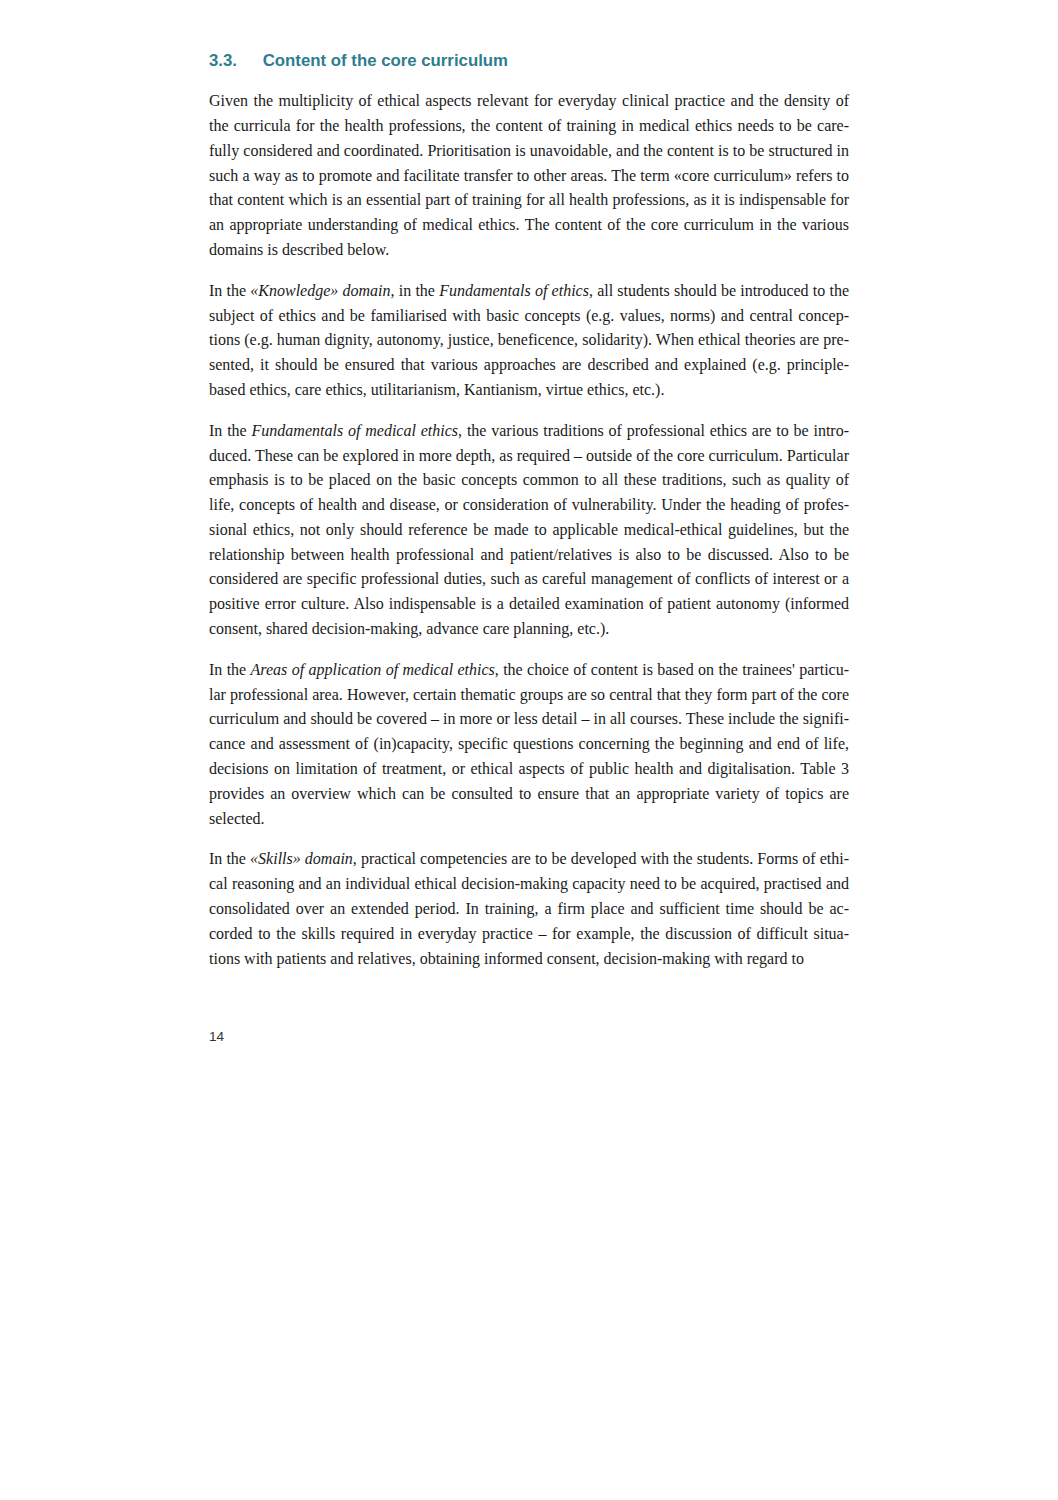3.3. Content of the core curriculum
Given the multiplicity of ethical aspects relevant for everyday clinical practice and the density of the curricula for the health professions, the content of training in medical ethics needs to be carefully considered and coordinated. Prioritisation is unavoidable, and the content is to be structured in such a way as to promote and facilitate transfer to other areas. The term «core curriculum» refers to that content which is an essential part of training for all health professions, as it is indispensable for an appropriate understanding of medical ethics. The content of the core curriculum in the various domains is described below.
In the «Knowledge» domain, in the Fundamentals of ethics, all students should be introduced to the subject of ethics and be familiarised with basic concepts (e.g. values, norms) and central conceptions (e.g. human dignity, autonomy, justice, beneficence, solidarity). When ethical theories are presented, it should be ensured that various approaches are described and explained (e.g. principle-based ethics, care ethics, utilitarianism, Kantianism, virtue ethics, etc.).
In the Fundamentals of medical ethics, the various traditions of professional ethics are to be introduced. These can be explored in more depth, as required – outside of the core curriculum. Particular emphasis is to be placed on the basic concepts common to all these traditions, such as quality of life, concepts of health and disease, or consideration of vulnerability. Under the heading of professional ethics, not only should reference be made to applicable medical-ethical guidelines, but the relationship between health professional and patient/relatives is also to be discussed. Also to be considered are specific professional duties, such as careful management of conflicts of interest or a positive error culture. Also indispensable is a detailed examination of patient autonomy (informed consent, shared decision-making, advance care planning, etc.).
In the Areas of application of medical ethics, the choice of content is based on the trainees' particular professional area. However, certain thematic groups are so central that they form part of the core curriculum and should be covered – in more or less detail – in all courses. These include the significance and assessment of (in)capacity, specific questions concerning the beginning and end of life, decisions on limitation of treatment, or ethical aspects of public health and digitalisation. Table 3 provides an overview which can be consulted to ensure that an appropriate variety of topics are selected.
In the «Skills» domain, practical competencies are to be developed with the students. Forms of ethical reasoning and an individual ethical decision-making capacity need to be acquired, practised and consolidated over an extended period. In training, a firm place and sufficient time should be accorded to the skills required in everyday practice – for example, the discussion of difficult situations with patients and relatives, obtaining informed consent, decision-making with regard to
14